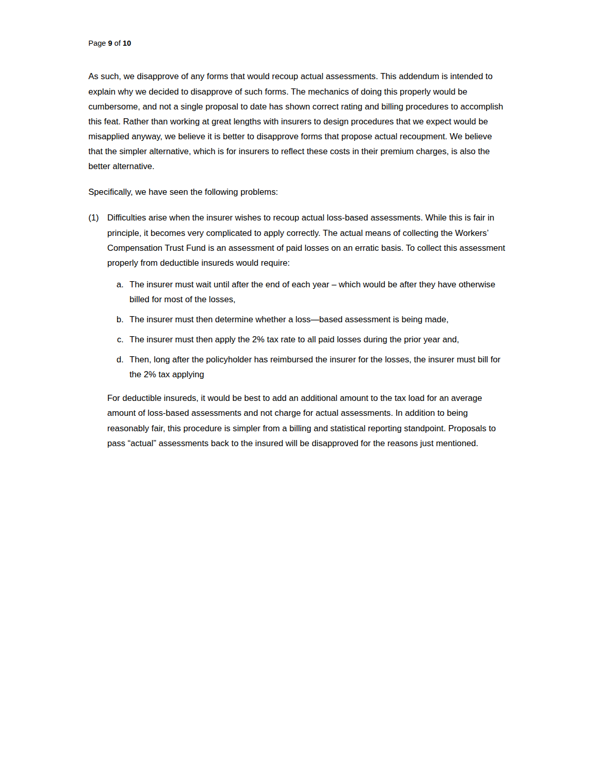Page 9 of 10
As such, we disapprove of any forms that would recoup actual assessments. This addendum is intended to explain why we decided to disapprove of such forms. The mechanics of doing this properly would be cumbersome, and not a single proposal to date has shown correct rating and billing procedures to accomplish this feat. Rather than working at great lengths with insurers to design procedures that we expect would be misapplied anyway, we believe it is better to disapprove forms that propose actual recoupment. We believe that the simpler alternative, which is for insurers to reflect these costs in their premium charges, is also the better alternative.
Specifically, we have seen the following problems:
Difficulties arise when the insurer wishes to recoup actual loss-based assessments. While this is fair in principle, it becomes very complicated to apply correctly. The actual means of collecting the Workers’ Compensation Trust Fund is an assessment of paid losses on an erratic basis. To collect this assessment properly from deductible insureds would require:
The insurer must wait until after the end of each year – which would be after they have otherwise billed for most of the losses,
The insurer must then determine whether a loss—based assessment is being made,
The insurer must then apply the 2% tax rate to all paid losses during the prior year and,
Then, long after the policyholder has reimbursed the insurer for the losses, the insurer must bill for the 2% tax applying
For deductible insureds, it would be best to add an additional amount to the tax load for an average amount of loss-based assessments and not charge for actual assessments. In addition to being reasonably fair, this procedure is simpler from a billing and statistical reporting standpoint. Proposals to pass “actual” assessments back to the insured will be disapproved for the reasons just mentioned.